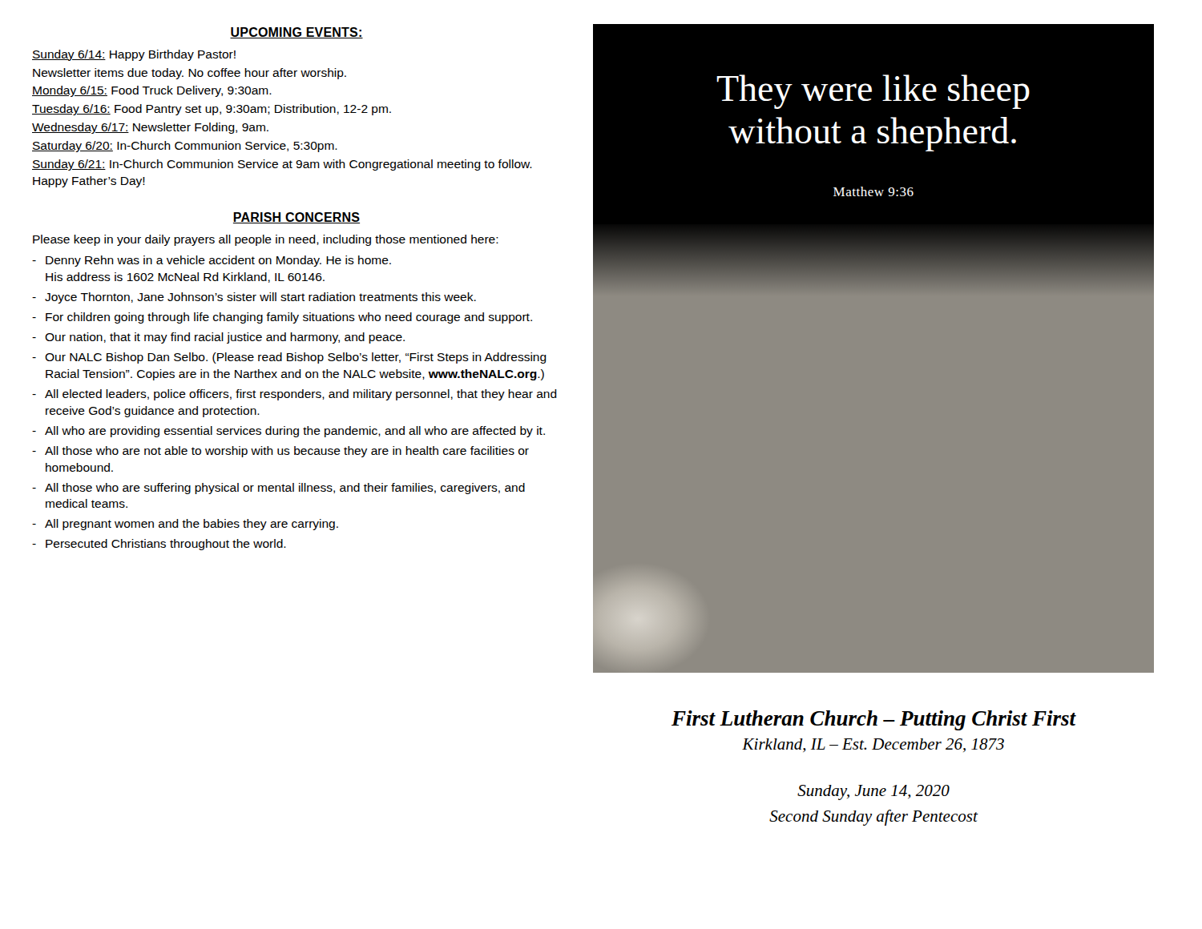UPCOMING EVENTS:
Sunday 6/14: Happy Birthday Pastor!
Newsletter items due today. No coffee hour after worship.
Monday 6/15: Food Truck Delivery, 9:30am.
Tuesday 6/16: Food Pantry set up, 9:30am; Distribution, 12-2 pm.
Wednesday 6/17: Newsletter Folding, 9am.
Saturday 6/20: In-Church Communion Service, 5:30pm.
Sunday 6/21: In-Church Communion Service at 9am with Congregational meeting to follow. Happy Father’s Day!
PARISH CONCERNS
Please keep in your daily prayers all people in need, including those mentioned here:
Denny Rehn was in a vehicle accident on Monday. He is home.His address is 1602 McNeal Rd Kirkland, IL 60146.
Joyce Thornton, Jane Johnson’s sister will start radiation treatments this week.
For children going through life changing family situations who need courage and support.
Our nation, that it may find racial justice and harmony, and peace.
Our NALC Bishop Dan Selbo. (Please read Bishop Selbo’s letter, “First Steps in Addressing Racial Tension”. Copies are in the Narthex and on the NALC website, www.theNALC.org.)
All elected leaders, police officers, first responders, and military personnel, that they hear and receive God’s guidance and protection.
All who are providing essential services during the pandemic, and all who are affected by it.
All those who are not able to worship with us because they are in health care facilities or homebound.
All those who are suffering physical or mental illness, and their families, caregivers, and medical teams.
All pregnant women and the babies they are carrying.
Persecuted Christians throughout the world.
They were like sheep
without a shepherd.
Matthew 9:36
First Lutheran Church – Putting Christ First
Kirkland, IL – Est. December 26, 1873
Sunday, June 14, 2020
Second Sunday after Pentecost